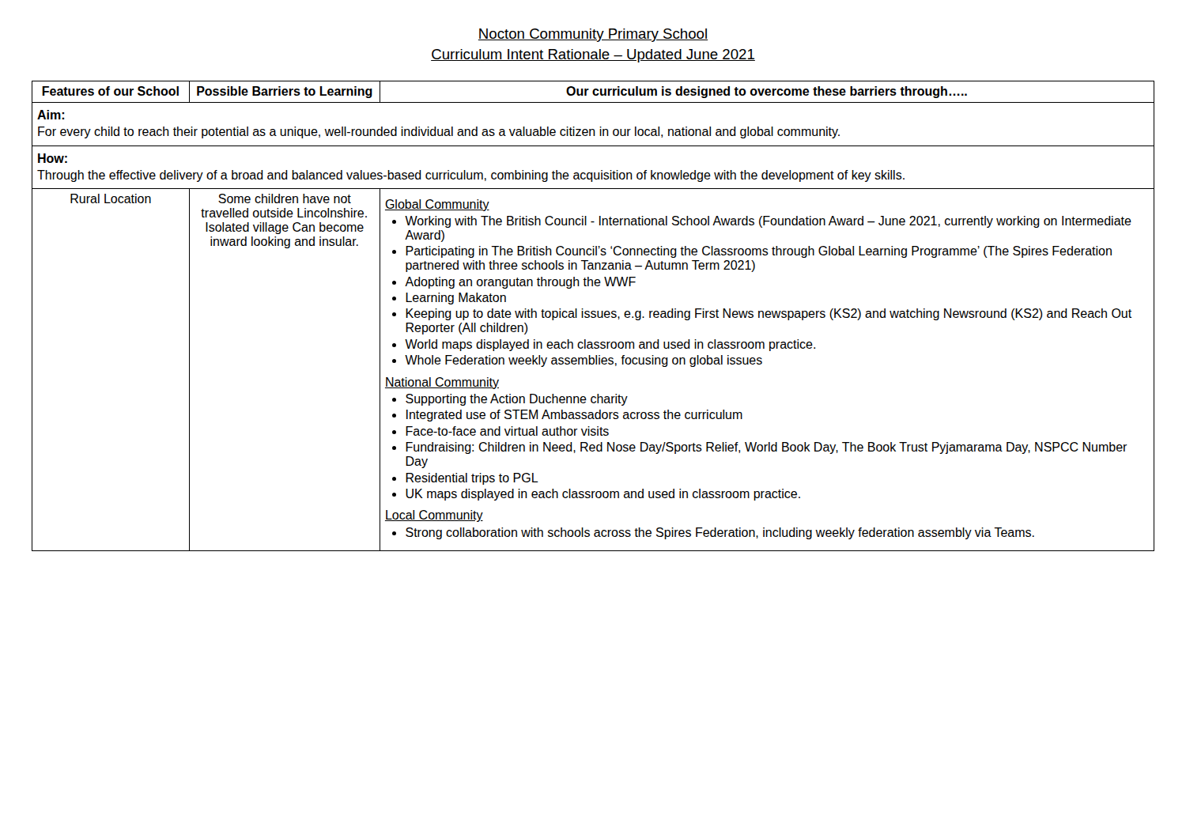Nocton Community Primary School
Curriculum Intent Rationale – Updated June 2021
| Aim: For every child to reach their potential as a unique, well-rounded individual and as a valuable citizen in our local, national and global community. |
| How: Through the effective delivery of a broad and balanced values-based curriculum, combining the acquisition of knowledge with the development of key skills. |
| Features of our School | Possible Barriers to Learning | Our curriculum is designed to overcome these barriers through….. |
| Rural Location | Some children have not travelled outside Lincolnshire. Isolated village Can become inward looking and insular. | Global Community Working with The British Council - International School Awards (Foundation Award – June 2021, currently working on Intermediate Award) Participating in The British Council’s ‘Connecting the Classrooms through Global Learning Programme’ (The Spires Federation partnered with three schools in Tanzania – Autumn Term 2021) Adopting an orangutan through the WWF Learning Makaton Keeping up to date with topical issues, e.g. reading First News newspapers (KS2) and watching Newsround (KS2) and Reach Out Reporter (All children) World maps displayed in each classroom and used in classroom practice. Whole Federation weekly assemblies, focusing on global issues National Community Supporting the Action Duchenne charity Integrated use of STEM Ambassadors across the curriculum Face-to-face and virtual author visits Fundraising: Children in Need, Red Nose Day/Sports Relief, World Book Day, The Book Trust Pyjamarama Day, NSPCC Number Day Residential trips to PGL UK maps displayed in each classroom and used in classroom practice. Local Community Strong collaboration with schools across the Spires Federation, including weekly federation assembly via Teams. |